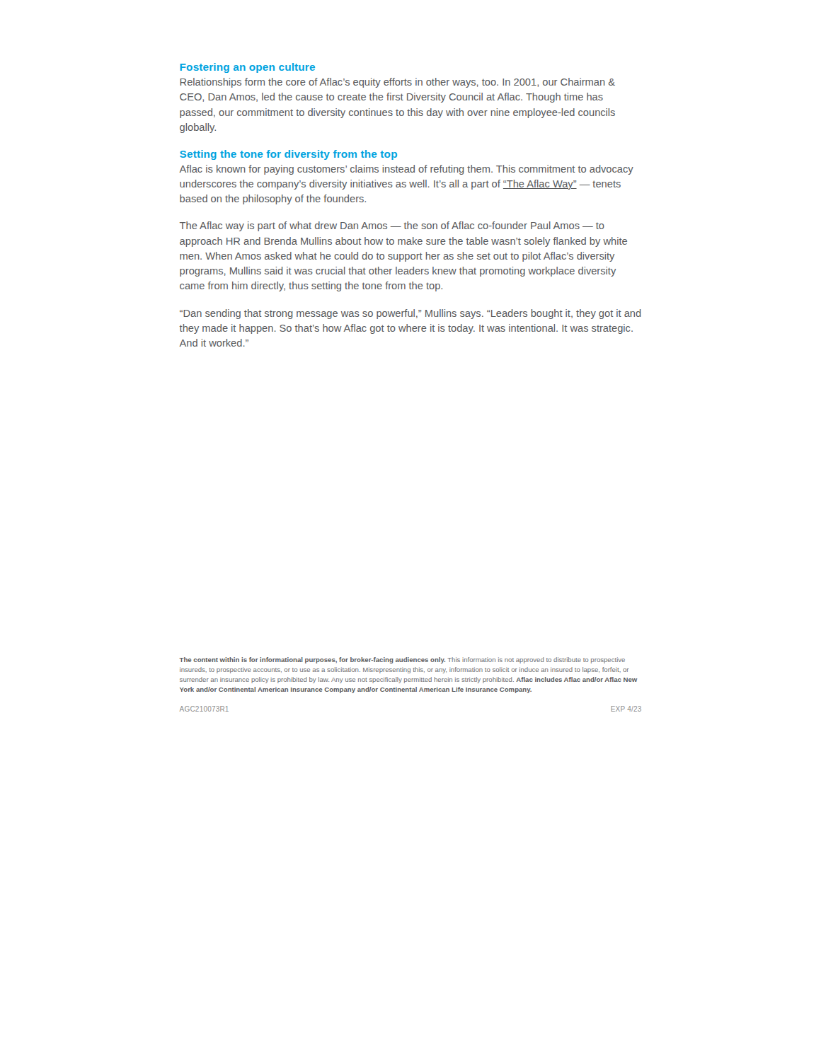Fostering an open culture
Relationships form the core of Aflac’s equity efforts in other ways, too. In 2001, our Chairman & CEO, Dan Amos, led the cause to create the first Diversity Council at Aflac. Though time has passed, our commitment to diversity continues to this day with over nine employee-led councils globally.
Setting the tone for diversity from the top
Aflac is known for paying customers’ claims instead of refuting them. This commitment to advocacy underscores the company’s diversity initiatives as well. It’s all a part of “The Aflac Way” — tenets based on the philosophy of the founders.
The Aflac way is part of what drew Dan Amos — the son of Aflac co-founder Paul Amos — to approach HR and Brenda Mullins about how to make sure the table wasn’t solely flanked by white men. When Amos asked what he could do to support her as she set out to pilot Aflac’s diversity programs, Mullins said it was crucial that other leaders knew that promoting workplace diversity came from him directly, thus setting the tone from the top.
“Dan sending that strong message was so powerful,” Mullins says. “Leaders bought it, they got it and they made it happen. So that’s how Aflac got to where it is today. It was intentional. It was strategic. And it worked.”
The content within is for informational purposes, for broker-facing audiences only. This information is not approved to distribute to prospective insureds, to prospective accounts, or to use as a solicitation. Misrepresenting this, or any, information to solicit or induce an insured to lapse, forfeit, or surrender an insurance policy is prohibited by law. Any use not specifically permitted herein is strictly prohibited. Aflac includes Aflac and/or Aflac New York and/or Continental American Insurance Company and/or Continental American Life Insurance Company.
AGC210073R1 EXP 4/23